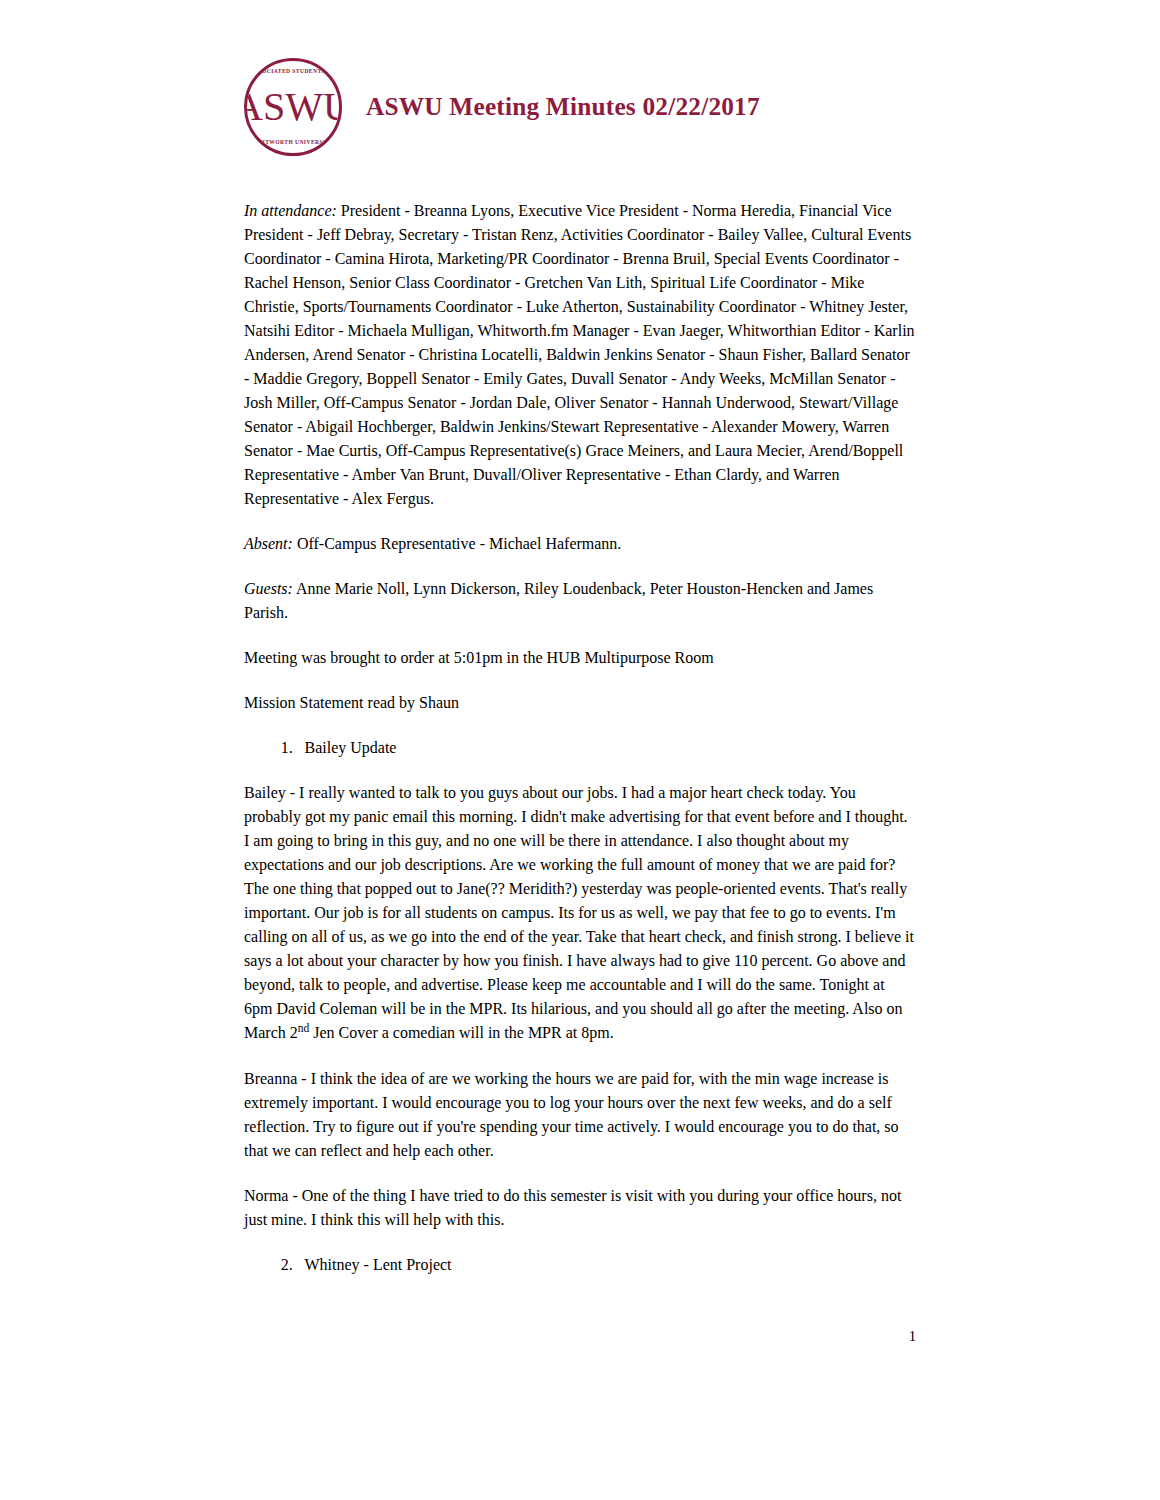ASWU
ASWU Meeting Minutes 02/22/2017
In attendance: President - Breanna Lyons, Executive Vice President - Norma Heredia, Financial Vice President - Jeff Debray, Secretary - Tristan Renz, Activities Coordinator - Bailey Vallee, Cultural Events Coordinator - Camina Hirota, Marketing/PR Coordinator - Brenna Bruil, Special Events Coordinator - Rachel Henson, Senior Class Coordinator - Gretchen Van Lith, Spiritual Life Coordinator - Mike Christie, Sports/Tournaments Coordinator - Luke Atherton, Sustainability Coordinator - Whitney Jester, Natsihi Editor - Michaela Mulligan, Whitworth.fm Manager - Evan Jaeger, Whitworthian Editor - Karlin Andersen, Arend Senator - Christina Locatelli, Baldwin Jenkins Senator - Shaun Fisher, Ballard Senator - Maddie Gregory, Boppell Senator - Emily Gates, Duvall Senator - Andy Weeks, McMillan Senator - Josh Miller, Off-Campus Senator - Jordan Dale, Oliver Senator - Hannah Underwood, Stewart/Village Senator - Abigail Hochberger, Baldwin Jenkins/Stewart Representative - Alexander Mowery, Warren Senator - Mae Curtis, Off-Campus Representative(s) Grace Meiners, and Laura Mecier, Arend/Boppell Representative - Amber Van Brunt, Duvall/Oliver Representative - Ethan Clardy, and Warren Representative - Alex Fergus.
Absent: Off-Campus Representative - Michael Hafermann.
Guests: Anne Marie Noll, Lynn Dickerson, Riley Loudenback, Peter Houston-Hencken and James Parish.
Meeting was brought to order at 5:01pm in the HUB Multipurpose Room
Mission Statement read by Shaun
Bailey Update
Bailey - I really wanted to talk to you guys about our jobs. I had a major heart check today. You probably got my panic email this morning. I didn't make advertising for that event before and I thought. I am going to bring in this guy, and no one will be there in attendance. I also thought about my expectations and our job descriptions. Are we working the full amount of money that we are paid for? The one thing that popped out to Jane(?? Meridith?) yesterday was people-oriented events. That's really important. Our job is for all students on campus. Its for us as well, we pay that fee to go to events. I'm calling on all of us, as we go into the end of the year. Take that heart check, and finish strong. I believe it says a lot about your character by how you finish. I have always had to give 110 percent. Go above and beyond, talk to people, and advertise. Please keep me accountable and I will do the same. Tonight at 6pm David Coleman will be in the MPR. Its hilarious, and you should all go after the meeting. Also on March 2nd Jen Cover a comedian will in the MPR at 8pm.
Breanna - I think the idea of are we working the hours we are paid for, with the min wage increase is extremely important. I would encourage you to log your hours over the next few weeks, and do a self reflection. Try to figure out if you're spending your time actively. I would encourage you to do that, so that we can reflect and help each other.
Norma - One of the thing I have tried to do this semester is visit with you during your office hours, not just mine. I think this will help with this.
Whitney - Lent Project
1